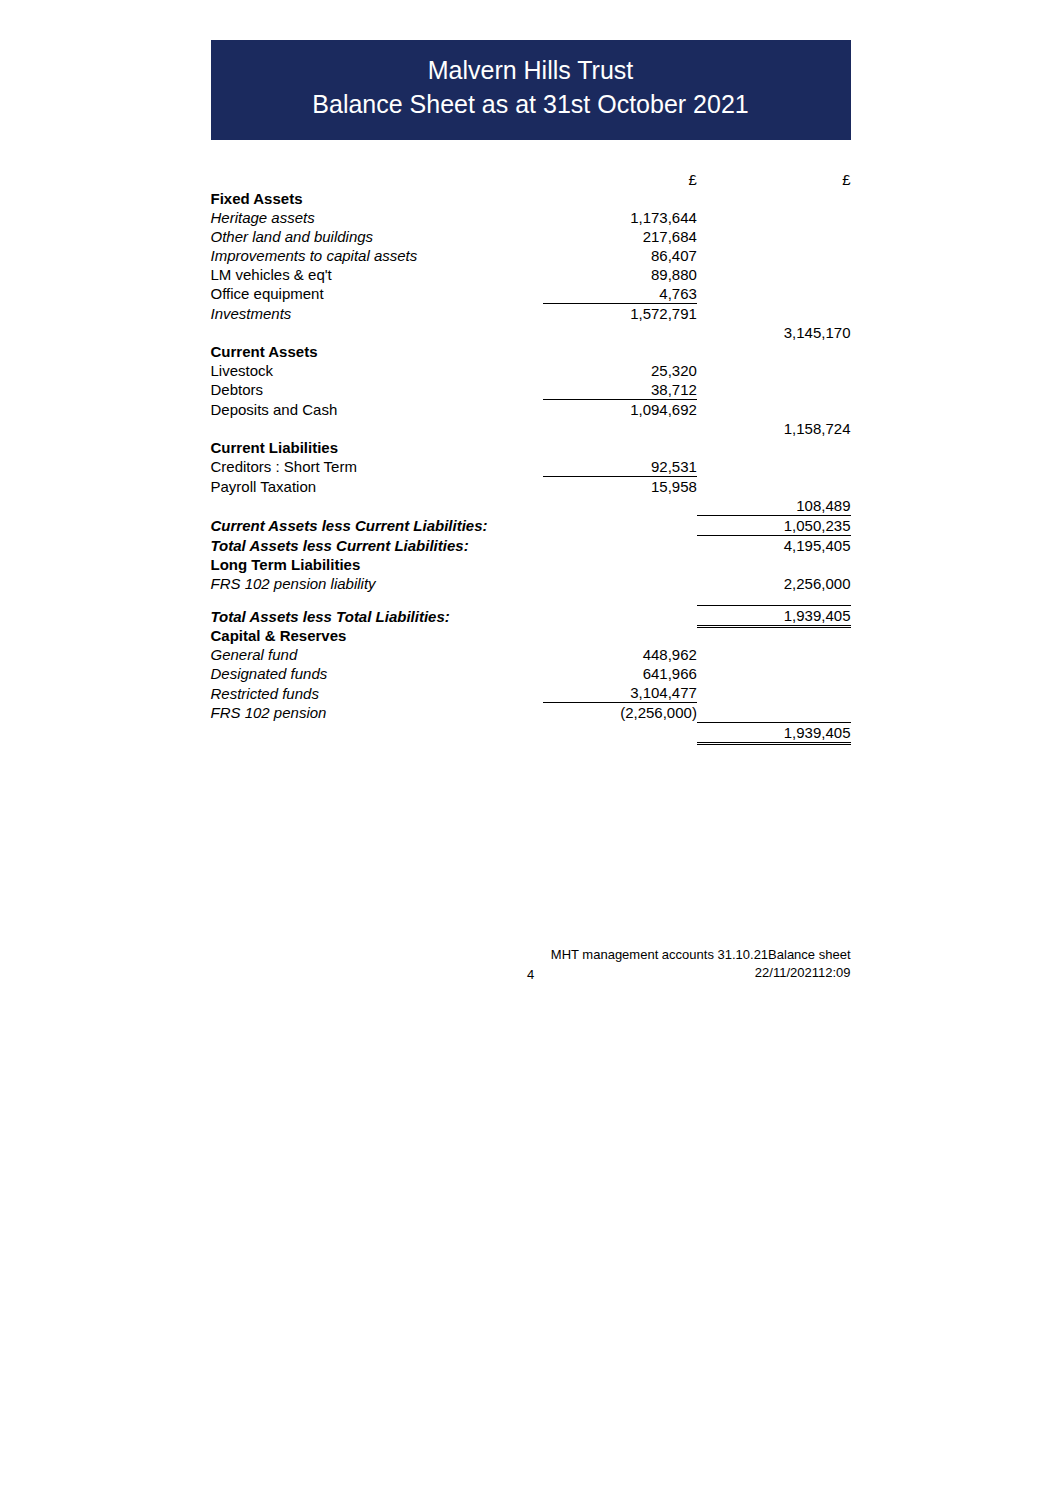Malvern Hills Trust
Balance Sheet as at 31st October 2021
| | £ | £ |
| Fixed Assets | | |
| Heritage assets | 1,173,644 | |
| Other land and buildings | 217,684 | |
| Improvements to capital assets | 86,407 | |
| LM vehicles & eq't | 89,880 | |
| Office equipment | 4,763 | |
| Investments | 1,572,791 | |
| | | 3,145,170 |
| Current Assets | | |
| Livestock | 25,320 | |
| Debtors | 38,712 | |
| Deposits and Cash | 1,094,692 | |
| | | 1,158,724 |
| Current Liabilities | | |
| Creditors : Short Term | 92,531 | |
| Payroll Taxation | 15,958 | |
| | | 108,489 |
| Current Assets less Current Liabilities: | | 1,050,235 |
| Total Assets less Current Liabilities: | | 4,195,405 |
| Long Term Liabilities | | |
| FRS 102 pension liability | | 2,256,000 |
| Total Assets less Total Liabilities: | | 1,939,405 |
| Capital & Reserves | | |
| General fund | 448,962 | |
| Designated funds | 641,966 | |
| Restricted funds | 3,104,477 | |
| FRS 102 pension | (2,256,000) | |
| | | 1,939,405 |
4
MHT management accounts 31.10.21Balance sheet
22/11/202112:09